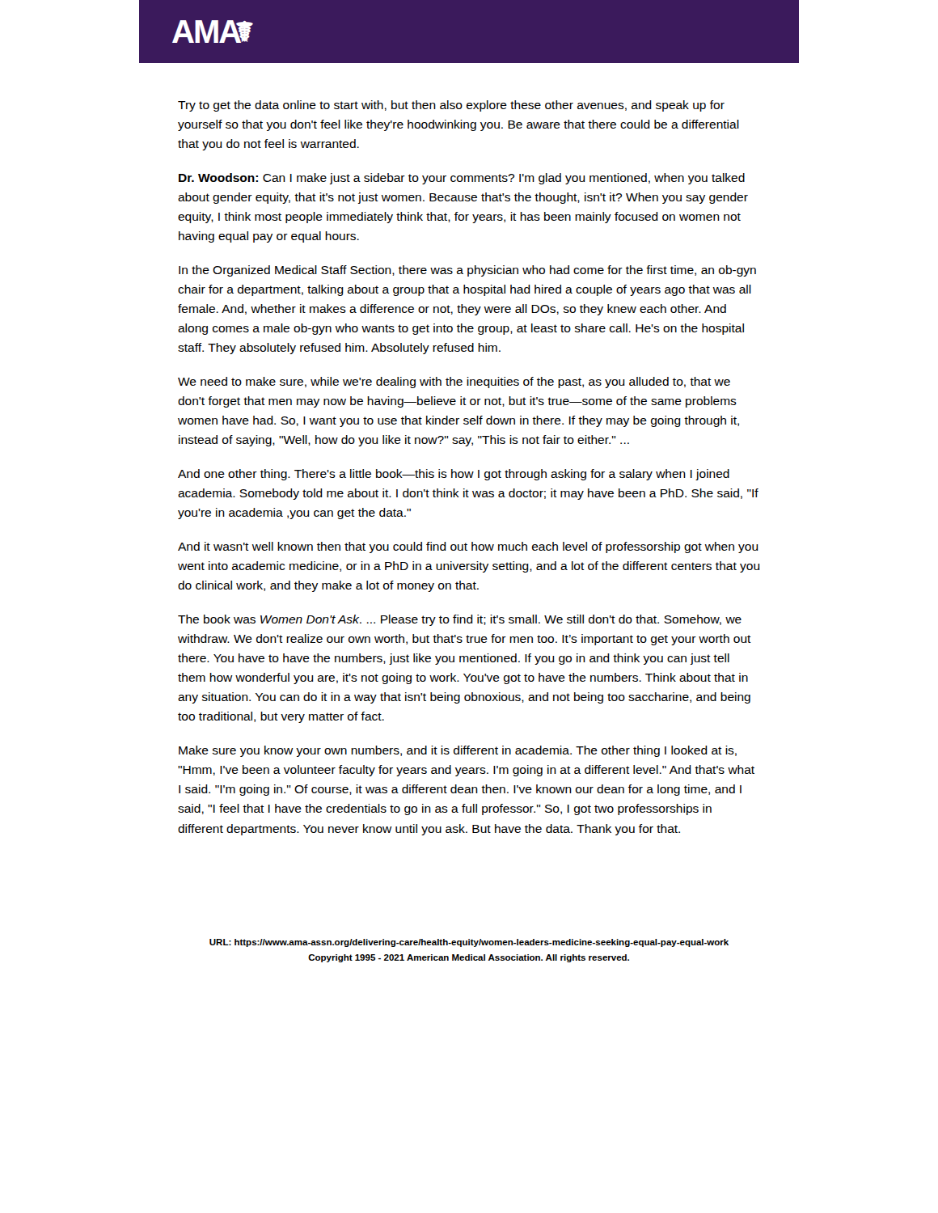AMA☤
Try to get the data online to start with, but then also explore these other avenues, and speak up for yourself so that you don't feel like they're hoodwinking you. Be aware that there could be a differential that you do not feel is warranted.
Dr. Woodson: Can I make just a sidebar to your comments? I'm glad you mentioned, when you talked about gender equity, that it's not just women. Because that's the thought, isn't it? When you say gender equity, I think most people immediately think that, for years, it has been mainly focused on women not having equal pay or equal hours.
In the Organized Medical Staff Section, there was a physician who had come for the first time, an ob-gyn chair for a department, talking about a group that a hospital had hired a couple of years ago that was all female. And, whether it makes a difference or not, they were all DOs, so they knew each other. And along comes a male ob-gyn who wants to get into the group, at least to share call. He's on the hospital staff. They absolutely refused him. Absolutely refused him.
We need to make sure, while we're dealing with the inequities of the past, as you alluded to, that we don't forget that men may now be having—believe it or not, but it's true—some of the same problems women have had. So, I want you to use that kinder self down in there. If they may be going through it, instead of saying, "Well, how do you like it now?" say, "This is not fair to either." ...
And one other thing. There's a little book—this is how I got through asking for a salary when I joined academia. Somebody told me about it. I don't think it was a doctor; it may have been a PhD. She said, "If you're in academia ,you can get the data."
And it wasn't well known then that you could find out how much each level of professorship got when you went into academic medicine, or in a PhD in a university setting, and a lot of the different centers that you do clinical work, and they make a lot of money on that.
The book was Women Don't Ask. ... Please try to find it; it's small. We still don't do that. Somehow, we withdraw. We don't realize our own worth, but that's true for men too. It’s important to get your worth out there. You have to have the numbers, just like you mentioned. If you go in and think you can just tell them how wonderful you are, it's not going to work. You've got to have the numbers. Think about that in any situation. You can do it in a way that isn't being obnoxious, and not being too saccharine, and being too traditional, but very matter of fact.
Make sure you know your own numbers, and it is different in academia. The other thing I looked at is, "Hmm, I've been a volunteer faculty for years and years. I'm going in at a different level." And that's what I said. "I'm going in." Of course, it was a different dean then. I've known our dean for a long time, and I said, "I feel that I have the credentials to go in as a full professor." So, I got two professorships in different departments. You never know until you ask. But have the data. Thank you for that.
URL: https://www.ama-assn.org/delivering-care/health-equity/women-leaders-medicine-seeking-equal-pay-equal-work
Copyright 1995 - 2021 American Medical Association. All rights reserved.